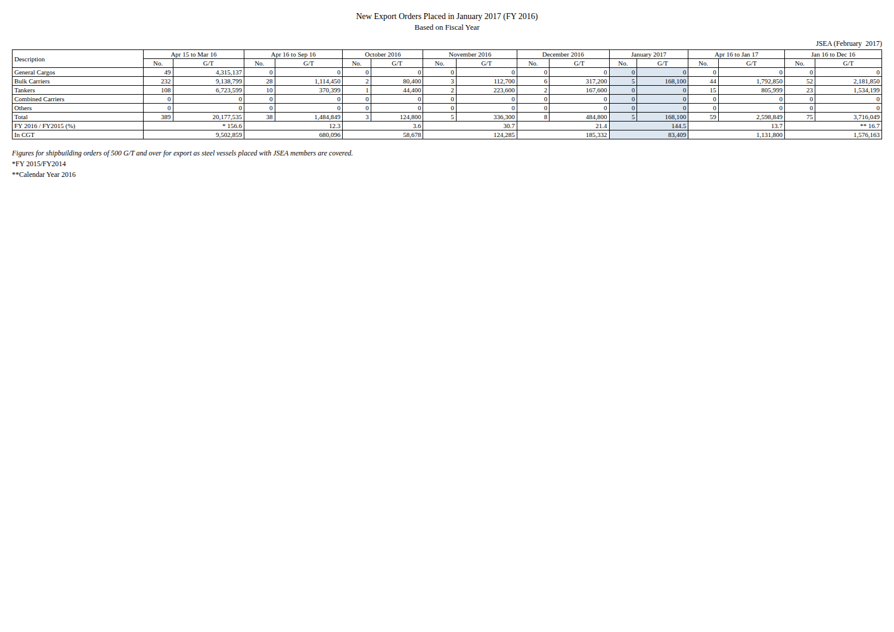New Export Orders Placed in January 2017 (FY 2016)
Based on Fiscal Year
JSEA (February 2017)
| Description | Apr 15 to Mar 16 | Apr 16 to Sep 16 | October 2016 | November 2016 | December 2016 | January 2017 | Apr 16 to Jan 17 | Jan 16 to Dec 16 |
| --- | --- | --- | --- | --- | --- | --- | --- | --- |
| No. | G/T | No. | G/T | No. | G/T | No. | G/T | No. | G/T | No. | G/T | No. | G/T | No. | G/T |
| General Cargos | 49 | 4,315,137 | 0 | 0 | 0 | 0 | 0 | 0 | 0 | 0 | 0 | 0 | 0 | 0 | 0 | 0 |
| Bulk Carriers | 232 | 9,138,799 | 28 | 1,114,450 | 2 | 80,400 | 3 | 112,700 | 6 | 317,200 | 5 | 168,100 | 44 | 1,792,850 | 52 | 2,181,850 |
| Tankers | 108 | 6,723,599 | 10 | 370,399 | 1 | 44,400 | 2 | 223,600 | 2 | 167,600 | 0 | 0 | 15 | 805,999 | 23 | 1,534,199 |
| Combined Carriers | 0 | 0 | 0 | 0 | 0 | 0 | 0 | 0 | 0 | 0 | 0 | 0 | 0 | 0 | 0 | 0 |
| Others | 0 | 0 | 0 | 0 | 0 | 0 | 0 | 0 | 0 | 0 | 0 | 0 | 0 | 0 | 0 | 0 |
| Total | 389 | 20,177,535 | 38 | 1,484,849 | 3 | 124,800 | 5 | 336,300 | 8 | 484,800 | 5 | 168,100 | 59 | 2,598,849 | 75 | 3,716,049 |
| FY 2016 / FY2015 (%) | * 156.6 | 12.3 | 3.6 | 30.7 | 21.4 | 144.5 | 13.7 | ** 16.7 |
| In CGT | 9,502,859 | 680,096 | 58,678 | 124,285 | 185,332 | 83,409 | 1,131,800 | 1,576,163 |
Figures for shipbuilding orders of 500 G/T and over for export as steel vessels placed with JSEA members are covered.
*FY 2015/FY2014
**Calendar Year 2016